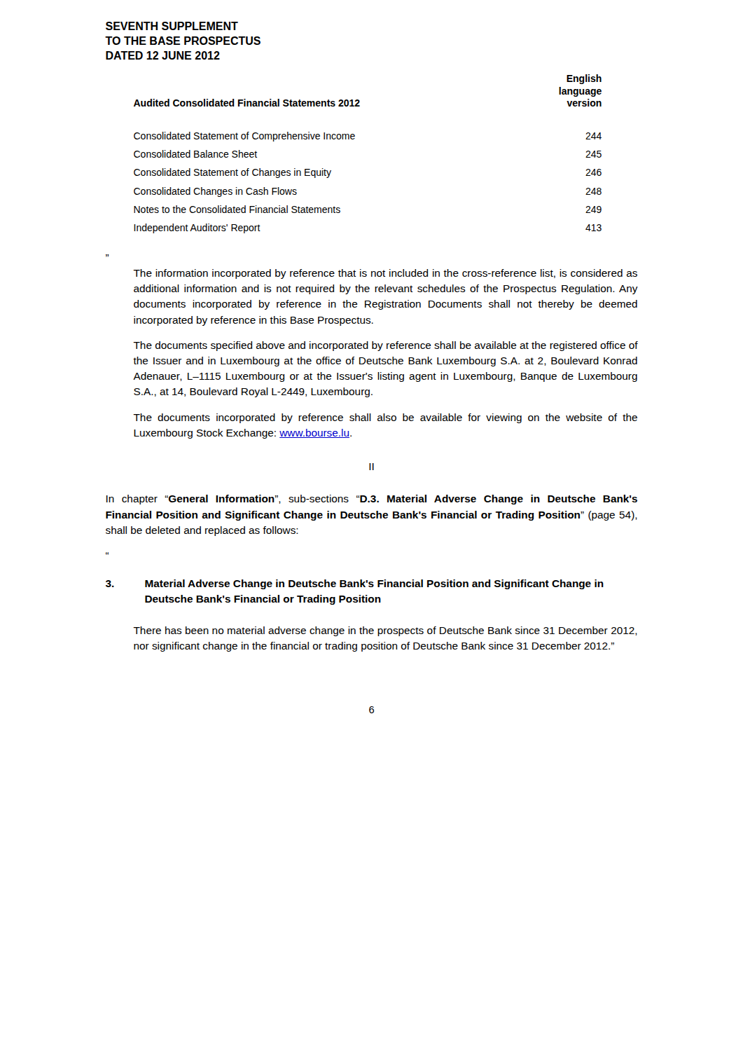SEVENTH SUPPLEMENT
TO THE BASE PROSPECTUS
DATED 12 JUNE 2012
| Audited Consolidated Financial Statements 2012 | English language version |
| --- | --- |
| Consolidated Statement of Comprehensive Income | 244 |
| Consolidated Balance Sheet | 245 |
| Consolidated Statement of Changes in Equity | 246 |
| Consolidated Changes in Cash Flows | 248 |
| Notes to the Consolidated Financial Statements | 249 |
| Independent Auditors' Report | 413 |
”
The information incorporated by reference that is not included in the cross-reference list, is considered as additional information and is not required by the relevant schedules of the Prospectus Regulation. Any documents incorporated by reference in the Registration Documents shall not thereby be deemed incorporated by reference in this Base Prospectus.
The documents specified above and incorporated by reference shall be available at the registered office of the Issuer and in Luxembourg at the office of Deutsche Bank Luxembourg S.A. at 2, Boulevard Konrad Adenauer, L–1115 Luxembourg or at the Issuer's listing agent in Luxembourg, Banque de Luxembourg S.A., at 14, Boulevard Royal L-2449, Luxembourg.
The documents incorporated by reference shall also be available for viewing on the website of the Luxembourg Stock Exchange: www.bourse.lu.
II
In chapter “General Information”, sub-sections “D.3. Material Adverse Change in Deutsche Bank's Financial Position and Significant Change in Deutsche Bank's Financial or Trading Position” (page 54), shall be deleted and replaced as follows:
“
3.
Material Adverse Change in Deutsche Bank's Financial Position and Significant Change in Deutsche Bank's Financial or Trading Position
There has been no material adverse change in the prospects of Deutsche Bank since 31 December 2012, nor significant change in the financial or trading position of Deutsche Bank since 31 December 2012.”
6